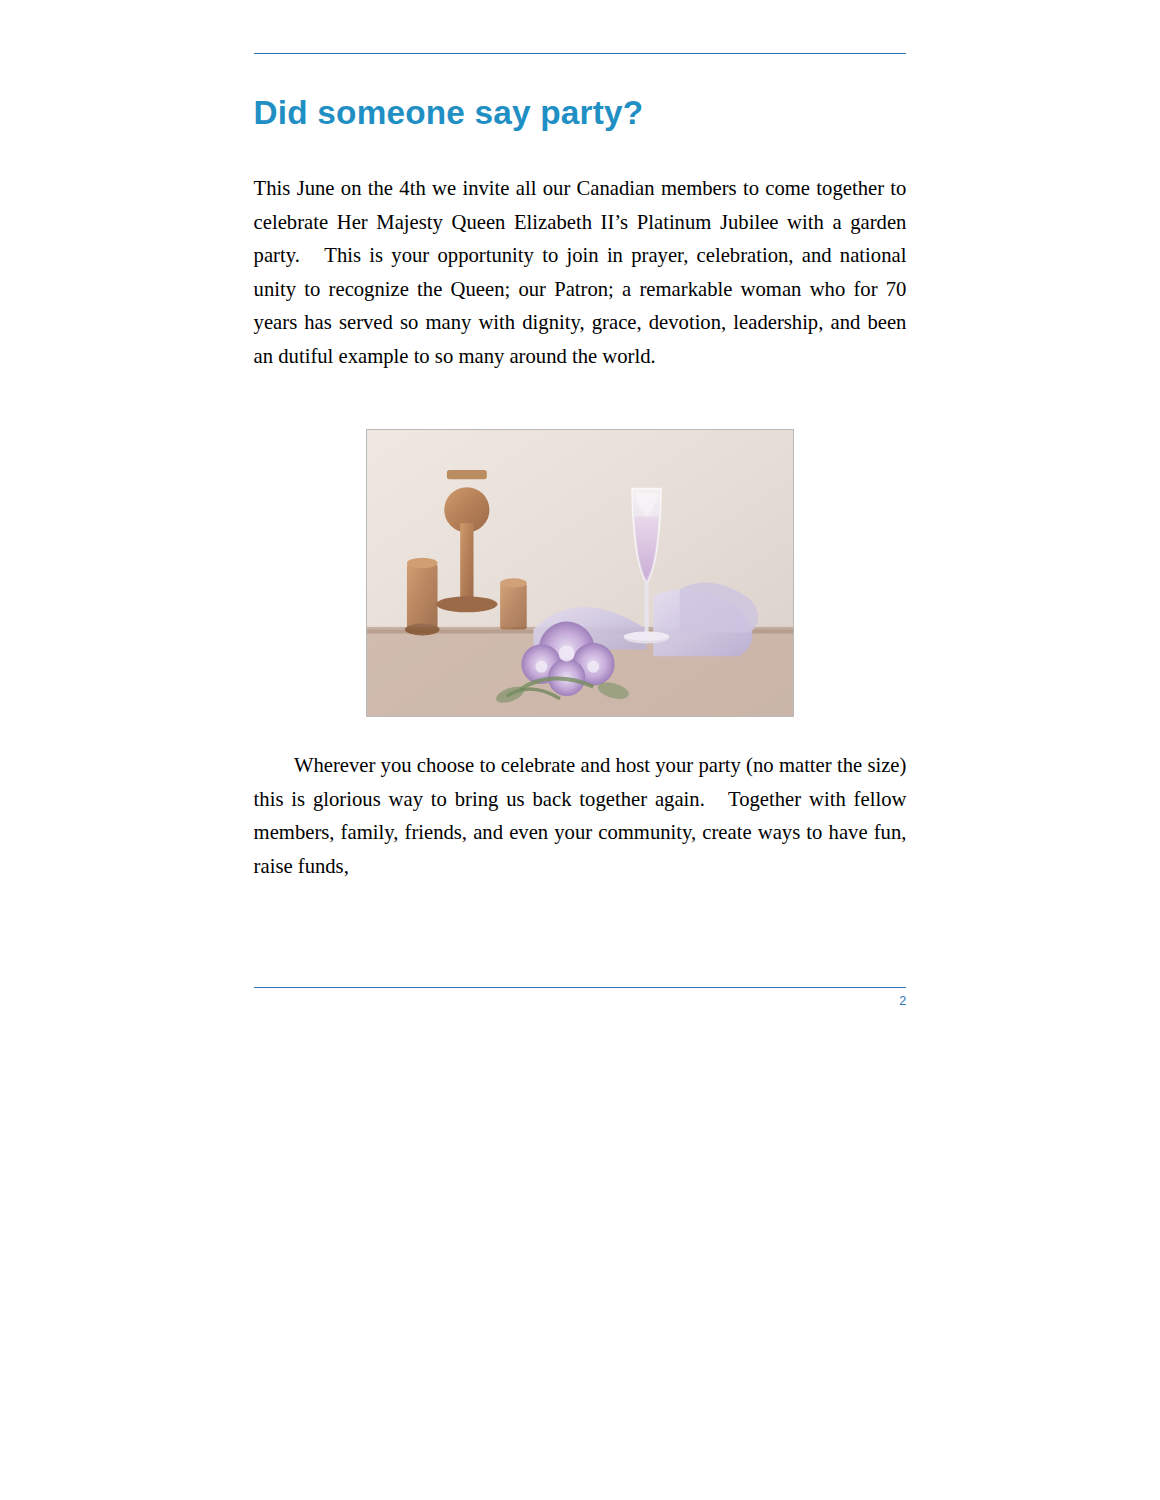Did someone say party?
This June on the 4th we invite all our Canadian members to come together to celebrate Her Majesty Queen Elizabeth II’s Platinum Jubilee with a garden party. This is your opportunity to join in prayer, celebration, and national unity to recognize the Queen; our Patron; a remarkable woman who for 70 years has served so many with dignity, grace, devotion, leadership, and been an dutiful example to so many around the world.
Wherever you choose to celebrate and host your party (no matter the size) this is glorious way to bring us back together again. Together with fellow members, family, friends, and even your community, create ways to have fun, raise funds,
2